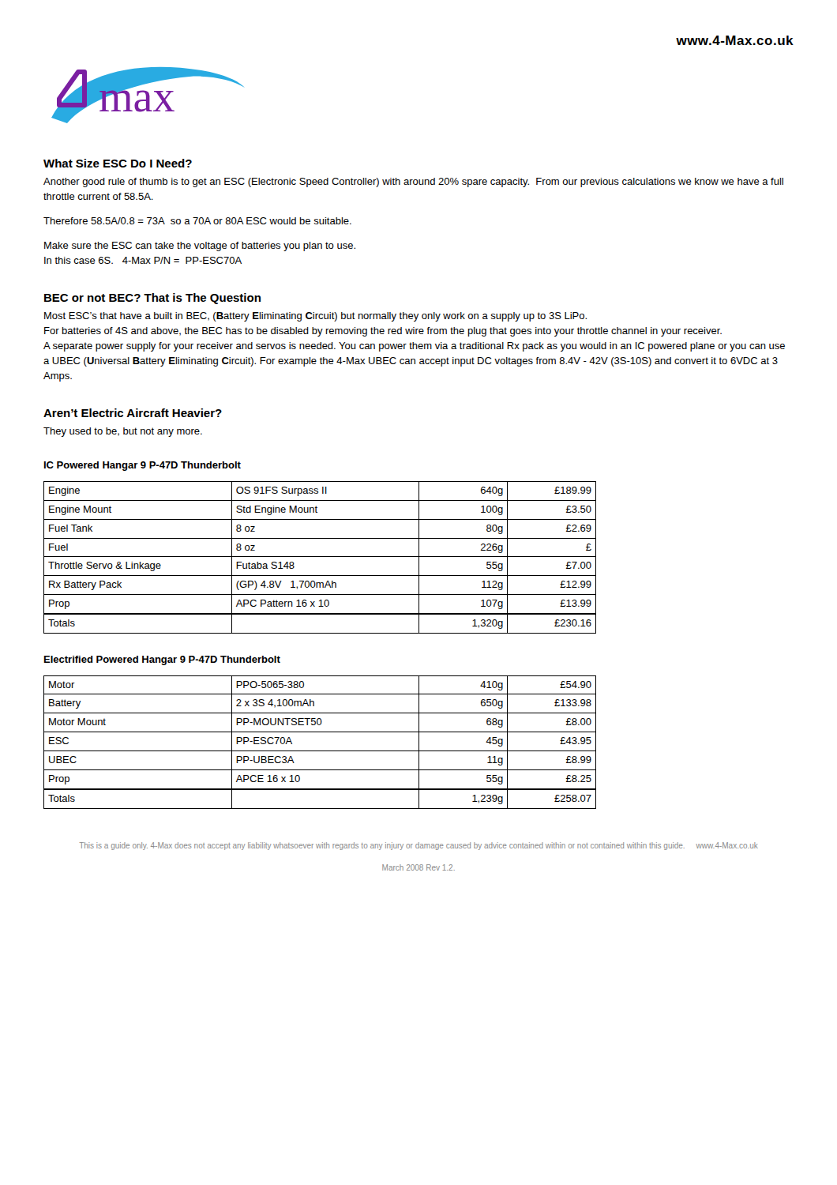www.4-Max.co.uk
max
What Size ESC Do I Need?
Another good rule of thumb is to get an ESC (Electronic Speed Controller) with around 20% spare capacity. From our previous calculations we know we have a full throttle current of 58.5A.
Therefore 58.5A/0.8 = 73A so a 70A or 80A ESC would be suitable.
Make sure the ESC can take the voltage of batteries you plan to use.
In this case 6S. 4-Max P/N = PP-ESC70A
BEC or not BEC? That is The Question
Most ESC’s that have a built in BEC, (Battery Eliminating Circuit) but normally they only work on a supply up to 3S LiPo.
For batteries of 4S and above, the BEC has to be disabled by removing the red wire from the plug that goes into your throttle channel in your receiver.
A separate power supply for your receiver and servos is needed. You can power them via a traditional Rx pack as you would in an IC powered plane or you can use a UBEC (Universal Battery Eliminating Circuit). For example the 4-Max UBEC can accept input DC voltages from 8.4V - 42V (3S-10S) and convert it to 6VDC at 3 Amps.
Aren’t Electric Aircraft Heavier?
They used to be, but not any more.
IC Powered Hangar 9 P-47D Thunderbolt
| Engine | OS 91FS Surpass II | 640g | £189.99 |
| Engine Mount | Std Engine Mount | 100g | £3.50 |
| Fuel Tank | 8 oz | 80g | £2.69 |
| Fuel | 8 oz | 226g | £ |
| Throttle Servo & Linkage | Futaba S148 | 55g | £7.00 |
| Rx Battery Pack | (GP) 4.8V 1,700mAh | 112g | £12.99 |
| Prop | APC Pattern 16 x 10 | 107g | £13.99 |
| Totals | | 1,320g | £230.16 |
Electrified Powered Hangar 9 P-47D Thunderbolt
| Motor | PPO-5065-380 | 410g | £54.90 |
| Battery | 2 x 3S 4,100mAh | 650g | £133.98 |
| Motor Mount | PP-MOUNTSET50 | 68g | £8.00 |
| ESC | PP-ESC70A | 45g | £43.95 |
| UBEC | PP-UBEC3A | 11g | £8.99 |
| Prop | APCE 16 x 10 | 55g | £8.25 |
| Totals | | 1,239g | £258.07 |
This is a guide only. 4-Max does not accept any liability whatsoever with regards to any injury or damage caused by advice contained within or not contained within this guide. www.4-Max.co.uk
March 2008 Rev 1.2.